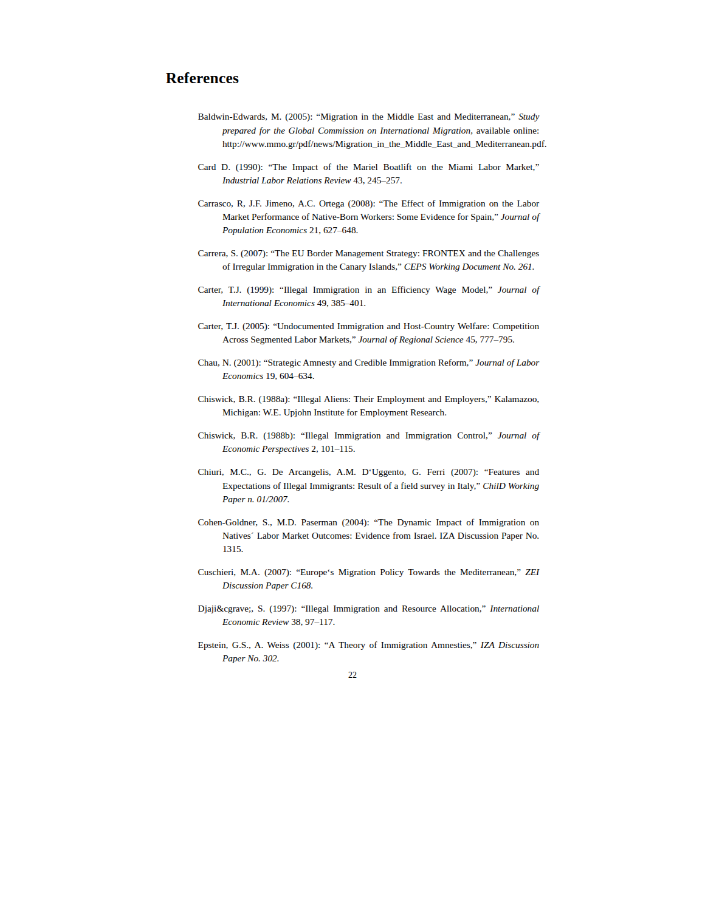References
Baldwin-Edwards, M. (2005): “Migration in the Middle East and Mediterranean,” Study prepared for the Global Commission on International Migration, available online: http://www.mmo.gr/pdf/news/Migration_in_the_Middle_East_and_Mediterranean.pdf.
Card D. (1990): “The Impact of the Mariel Boatlift on the Miami Labor Market,” Industrial Labor Relations Review 43, 245–257.
Carrasco, R, J.F. Jimeno, A.C. Ortega (2008): “The Effect of Immigration on the Labor Market Performance of Native-Born Workers: Some Evidence for Spain,” Journal of Population Economics 21, 627–648.
Carrera, S. (2007): “The EU Border Management Strategy: FRONTEX and the Challenges of Irregular Immigration in the Canary Islands,” CEPS Working Document No. 261.
Carter, T.J. (1999): “Illegal Immigration in an Efficiency Wage Model,” Journal of International Economics 49, 385–401.
Carter, T.J. (2005): “Undocumented Immigration and Host-Country Welfare: Competition Across Segmented Labor Markets,” Journal of Regional Science 45, 777–795.
Chau, N. (2001): “Strategic Amnesty and Credible Immigration Reform,” Journal of Labor Economics 19, 604–634.
Chiswick, B.R. (1988a): “Illegal Aliens: Their Employment and Employers,” Kalamazoo, Michigan: W.E. Upjohn Institute for Employment Research.
Chiswick, B.R. (1988b): “Illegal Immigration and Immigration Control,” Journal of Economic Perspectives 2, 101–115.
Chiuri, M.C., G. De Arcangelis, A.M. D‘Uggento, G. Ferri (2007): “Features and Expectations of Illegal Immigrants: Result of a field survey in Italy,” ChilD Working Paper n. 01/2007.
Cohen-Goldner, S., M.D. Paserman (2004): “The Dynamic Impact of Immigration on Natives´ Labor Market Outcomes: Evidence from Israel. IZA Discussion Paper No. 1315.
Cuschieri, M.A. (2007): “Europe‘s Migration Policy Towards the Mediterranean,” ZEI Discussion Paper C168.
Djaji&cgrave;, S. (1997): “Illegal Immigration and Resource Allocation,” International Economic Review 38, 97–117.
Epstein, G.S., A. Weiss (2001): “A Theory of Immigration Amnesties,” IZA Discussion Paper No. 302.
22